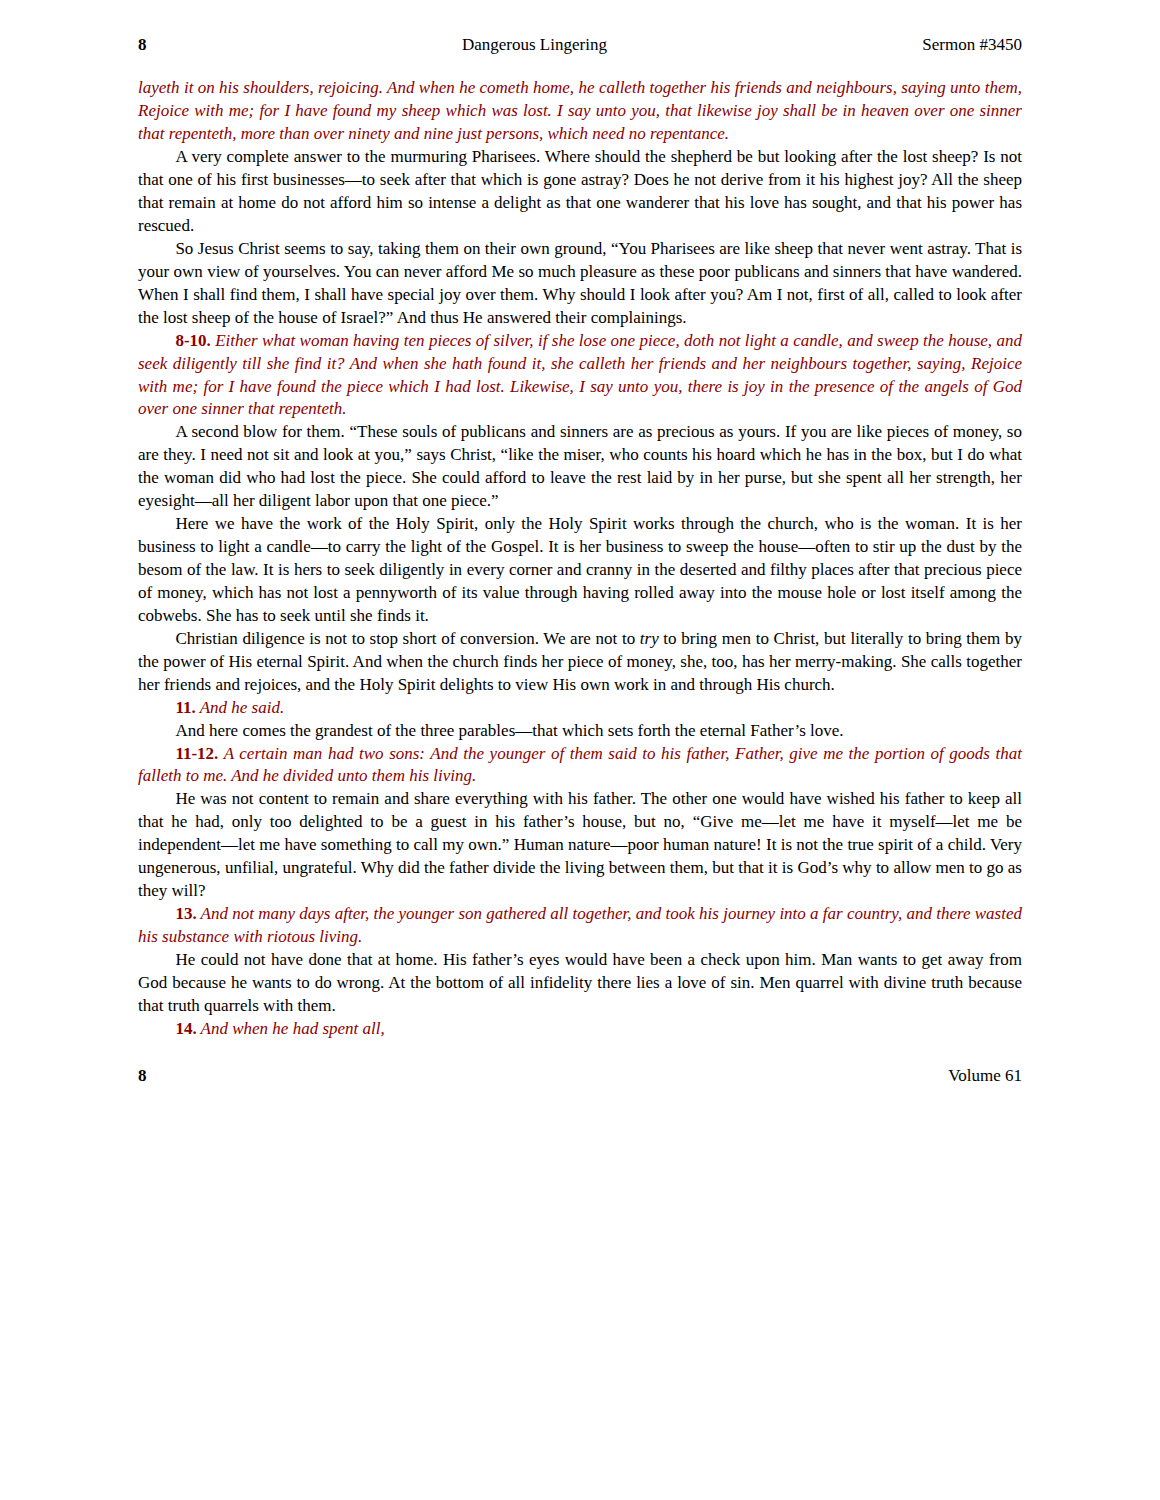8 Dangerous Lingering Sermon #3450
layeth it on his shoulders, rejoicing. And when he cometh home, he calleth together his friends and neighbours, saying unto them, Rejoice with me; for I have found my sheep which was lost. I say unto you, that likewise joy shall be in heaven over one sinner that repenteth, more than over ninety and nine just persons, which need no repentance.
A very complete answer to the murmuring Pharisees. Where should the shepherd be but looking after the lost sheep? Is not that one of his first businesses—to seek after that which is gone astray? Does he not derive from it his highest joy? All the sheep that remain at home do not afford him so intense a delight as that one wanderer that his love has sought, and that his power has rescued.
So Jesus Christ seems to say, taking them on their own ground, “You Pharisees are like sheep that never went astray. That is your own view of yourselves. You can never afford Me so much pleasure as these poor publicans and sinners that have wandered. When I shall find them, I shall have special joy over them. Why should I look after you? Am I not, first of all, called to look after the lost sheep of the house of Israel?” And thus He answered their complainings.
8-10. Either what woman having ten pieces of silver, if she lose one piece, doth not light a candle, and sweep the house, and seek diligently till she find it? And when she hath found it, she calleth her friends and her neighbours together, saying, Rejoice with me; for I have found the piece which I had lost. Likewise, I say unto you, there is joy in the presence of the angels of God over one sinner that repenteth.
A second blow for them. “These souls of publicans and sinners are as precious as yours. If you are like pieces of money, so are they. I need not sit and look at you,” says Christ, “like the miser, who counts his hoard which he has in the box, but I do what the woman did who had lost the piece. She could afford to leave the rest laid by in her purse, but she spent all her strength, her eyesight—all her diligent labor upon that one piece.”
Here we have the work of the Holy Spirit, only the Holy Spirit works through the church, who is the woman. It is her business to light a candle—to carry the light of the Gospel. It is her business to sweep the house—often to stir up the dust by the besom of the law. It is hers to seek diligently in every corner and cranny in the deserted and filthy places after that precious piece of money, which has not lost a pennyworth of its value through having rolled away into the mouse hole or lost itself among the cobwebs. She has to seek until she finds it.
Christian diligence is not to stop short of conversion. We are not to try to bring men to Christ, but literally to bring them by the power of His eternal Spirit. And when the church finds her piece of money, she, too, has her merry-making. She calls together her friends and rejoices, and the Holy Spirit delights to view His own work in and through His church.
11. And he said.
And here comes the grandest of the three parables—that which sets forth the eternal Father’s love.
11-12. A certain man had two sons: And the younger of them said to his father, Father, give me the portion of goods that falleth to me. And he divided unto them his living.
He was not content to remain and share everything with his father. The other one would have wished his father to keep all that he had, only too delighted to be a guest in his father’s house, but no, “Give me—let me have it myself—let me be independent—let me have something to call my own.” Human nature—poor human nature! It is not the true spirit of a child. Very ungenerous, unfilial, ungrateful. Why did the father divide the living between them, but that it is God’s why to allow men to go as they will?
13. And not many days after, the younger son gathered all together, and took his journey into a far country, and there wasted his substance with riotous living.
He could not have done that at home. His father’s eyes would have been a check upon him. Man wants to get away from God because he wants to do wrong. At the bottom of all infidelity there lies a love of sin. Men quarrel with divine truth because that truth quarrels with them.
14. And when he had spent all,
8 Volume 61